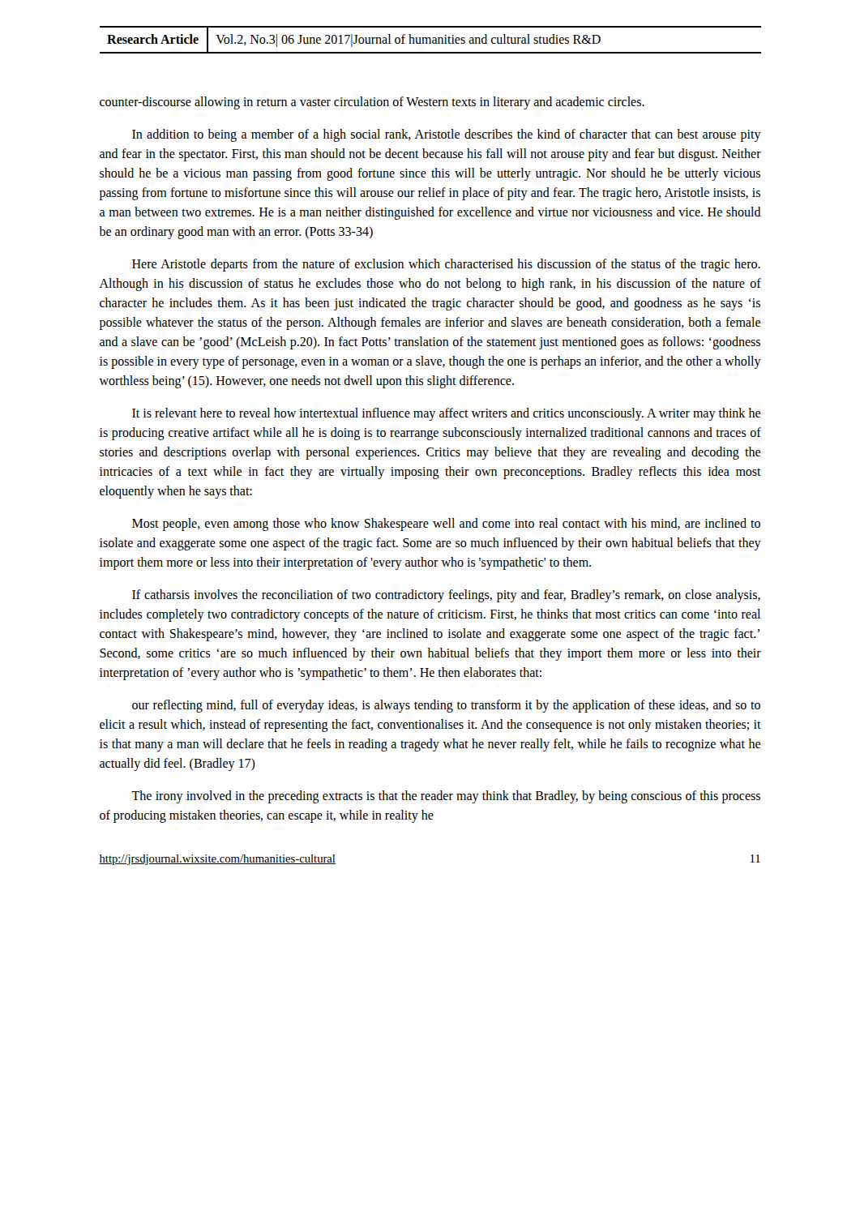Research Article
Vol.2, No.3| 06 June 2017|Journal of humanities and cultural studies R&D
counter-discourse allowing in return a vaster circulation of Western texts in literary and academic circles.
In addition to being a member of a high social rank, Aristotle describes the kind of character that can best arouse pity and fear in the spectator. First, this man should not be decent because his fall will not arouse pity and fear but disgust. Neither should he be a vicious man passing from good fortune since this will be utterly untragic. Nor should he be utterly vicious passing from fortune to misfortune since this will arouse our relief in place of pity and fear. The tragic hero, Aristotle insists, is a man between two extremes. He is a man neither distinguished for excellence and virtue nor viciousness and vice. He should be an ordinary good man with an error. (Potts 33-34)
Here Aristotle departs from the nature of exclusion which characterised his discussion of the status of the tragic hero. Although in his discussion of status he excludes those who do not belong to high rank, in his discussion of the nature of character he includes them. As it has been just indicated the tragic character should be good, and goodness as he says ‘is possible whatever the status of the person. Although females are inferior and slaves are beneath consideration, both a female and a slave can be ’good’ (McLeish p.20). In fact Potts’ translation of the statement just mentioned goes as follows: ‘goodness is possible in every type of personage, even in a woman or a slave, though the one is perhaps an inferior, and the other a wholly worthless being’ (15). However, one needs not dwell upon this slight difference.
It is relevant here to reveal how intertextual influence may affect writers and critics unconsciously. A writer may think he is producing creative artifact while all he is doing is to rearrange subconsciously internalized traditional cannons and traces of stories and descriptions overlap with personal experiences. Critics may believe that they are revealing and decoding the intricacies of a text while in fact they are virtually imposing their own preconceptions. Bradley reflects this idea most eloquently when he says that:
Most people, even among those who know Shakespeare well and come into real contact with his mind, are inclined to isolate and exaggerate some one aspect of the tragic fact. Some are so much influenced by their own habitual beliefs that they import them more or less into their interpretation of 'every author who is 'sympathetic' to them.
If catharsis involves the reconciliation of two contradictory feelings, pity and fear, Bradley’s remark, on close analysis, includes completely two contradictory concepts of the nature of criticism. First, he thinks that most critics can come ‘into real contact with Shakespeare’s mind, however, they ‘are inclined to isolate and exaggerate some one aspect of the tragic fact.’ Second, some critics ‘are so much influenced by their own habitual beliefs that they import them more or less into their interpretation of ’every author who is ’sympathetic’ to them’. He then elaborates that:
our reflecting mind, full of everyday ideas, is always tending to transform it by the application of these ideas, and so to elicit a result which, instead of representing the fact, conventionalises it. And the consequence is not only mistaken theories; it is that many a man will declare that he feels in reading a tragedy what he never really felt, while he fails to recognize what he actually did feel. (Bradley 17)
The irony involved in the preceding extracts is that the reader may think that Bradley, by being conscious of this process of producing mistaken theories, can escape it, while in reality he
http://jrsdjournal.wixsite.com/humanities-cultural 11